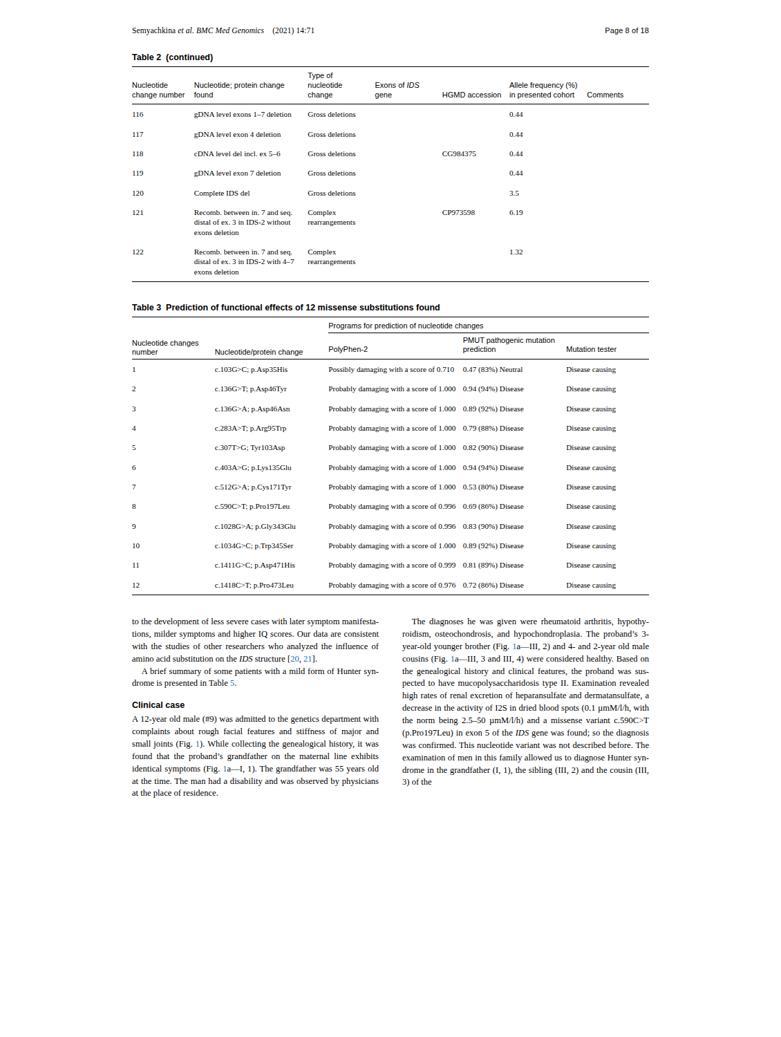Semyachkina et al. BMC Med Genomics (2021) 14:71
Page 8 of 18
Table 2 (continued)
| Nucleotide change number | Nucleotide; protein change found | Type of nucleotide change | Exons of IDS gene | HGMD accession | Allele frequency (%) in presented cohort | Comments |
| --- | --- | --- | --- | --- | --- | --- |
| 116 | gDNA level exons 1–7 deletion | Gross deletions | | | 0.44 | |
| 117 | gDNA level exon 4 deletion | Gross deletions | | | 0.44 | |
| 118 | cDNA level del incl. ex 5–6 | Gross deletions | | CG984375 | 0.44 | |
| 119 | gDNA level exon 7 deletion | Gross deletions | | | 0.44 | |
| 120 | Complete IDS del | Gross deletions | | | 3.5 | |
| 121 | Recomb. between in. 7 and seq. distal of ex. 3 in IDS-2 without exons deletion | Complex rearrangements | | CP973598 | 6.19 | |
| 122 | Recomb. between in. 7 and seq. distal of ex. 3 in IDS-2 with 4–7 exons deletion | Complex rearrangements | | | 1.32 | |
Table 3 Prediction of functional effects of 12 missense substitutions found
| Nucleotide changes number | Nucleotide/protein change | Programs for prediction of nucleotide changes |
| --- | --- | --- |
| PolyPhen-2 | PMUT pathogenic mutation prediction | Mutation tester |
| 1 | c.103G>C; p.Asp35His | Possibly damaging with a score of 0.710 | 0.47 (83%) Neutral | Disease causing |
| 2 | c.136G>T; p.Asp46Tyr | Probably damaging with a score of 1.000 | 0.94 (94%) Disease | Disease causing |
| 3 | c.136G>A; p.Asp46Asn | Probably damaging with a score of 1.000 | 0.89 (92%) Disease | Disease causing |
| 4 | c.283A>T; p.Arg95Trp | Probably damaging with a score of 1.000 | 0.79 (88%) Disease | Disease causing |
| 5 | c.307T>G; Tyr103Asp | Probably damaging with a score of 1.000 | 0.82 (90%) Disease | Disease causing |
| 6 | c.403A>G; p.Lys135Glu | Probably damaging with a score of 1.000 | 0.94 (94%) Disease | Disease causing |
| 7 | c.512G>A; p.Cys171Tyr | Probably damaging with a score of 1.000 | 0.53 (80%) Disease | Disease causing |
| 8 | c.590C>T; p.Pro197Leu | Probably damaging with a score of 0.996 | 0.69 (86%) Disease | Disease causing |
| 9 | c.1028G>A; p.Gly343Glu | Probably damaging with a score of 0.996 | 0.83 (90%) Disease | Disease causing |
| 10 | c.1034G>C; p.Trp345Ser | Probably damaging with a score of 1.000 | 0.89 (92%) Disease | Disease causing |
| 11 | c.1411G>C; p.Asp471His | Probably damaging with a score of 0.999 | 0.81 (89%) Disease | Disease causing |
| 12 | c.1418C>T; p.Pro473Leu | Probably damaging with a score of 0.976 | 0.72 (86%) Disease | Disease causing |
to the development of less severe cases with later symptom manifestations, milder symptoms and higher IQ scores. Our data are consistent with the studies of other researchers who analyzed the influence of amino acid substitution on the IDS structure [20, 21].
A brief summary of some patients with a mild form of Hunter syndrome is presented in Table 5.
Clinical case
A 12-year old male (#9) was admitted to the genetics department with complaints about rough facial features and stiffness of major and small joints (Fig. 1). While collecting the genealogical history, it was found that the proband’s grandfather on the maternal line exhibits identical symptoms (Fig. 1a—I, 1). The grandfather was 55 years old at the time. The man had a disability and was observed by physicians at the place of residence.
The diagnoses he was given were rheumatoid arthritis, hypothyroidism, osteochondrosis, and hypochondroplasia. The proband’s 3-year-old younger brother (Fig. 1a—III, 2) and 4- and 2-year old male cousins (Fig. 1a—III, 3 and III, 4) were considered healthy. Based on the genealogical history and clinical features, the proband was suspected to have mucopolysaccharidosis type II. Examination revealed high rates of renal excretion of heparansulfate and dermatansulfate, a decrease in the activity of I2S in dried blood spots (0.1 µmM/l/h, with the norm being 2.5–50 µmM/l/h) and a missense variant c.590C>T (p.Pro197Leu) in exon 5 of the IDS gene was found; so the diagnosis was confirmed. This nucleotide variant was not described before. The examination of men in this family allowed us to diagnose Hunter syndrome in the grandfather (I, 1), the sibling (III, 2) and the cousin (III, 3) of the